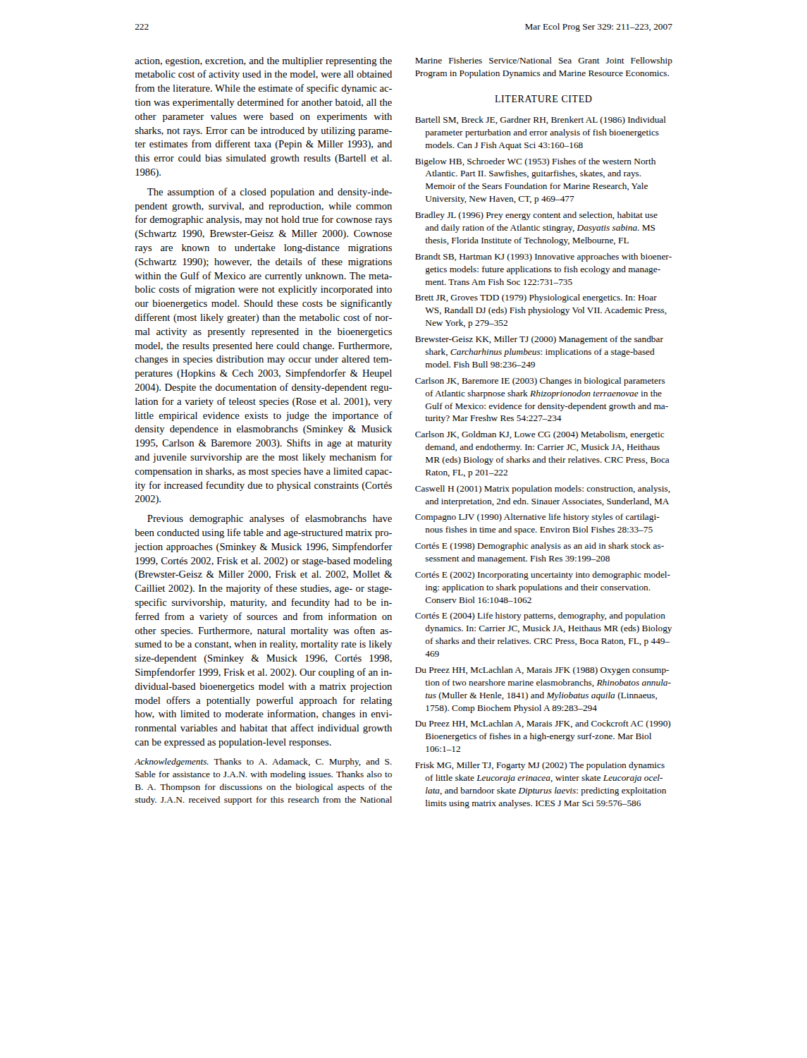222 Mar Ecol Prog Ser 329: 211–223, 2007
action, egestion, excretion, and the multiplier representing the metabolic cost of activity used in the model, were all obtained from the literature. While the estimate of specific dynamic action was experimentally determined for another batoid, all the other parameter values were based on experiments with sharks, not rays. Error can be introduced by utilizing parameter estimates from different taxa (Pepin & Miller 1993), and this error could bias simulated growth results (Bartell et al. 1986).
The assumption of a closed population and density-independent growth, survival, and reproduction, while common for demographic analysis, may not hold true for cownose rays (Schwartz 1990, Brewster-Geisz & Miller 2000). Cownose rays are known to undertake long-distance migrations (Schwartz 1990); however, the details of these migrations within the Gulf of Mexico are currently unknown. The metabolic costs of migration were not explicitly incorporated into our bioenergetics model. Should these costs be significantly different (most likely greater) than the metabolic cost of normal activity as presently represented in the bioenergetics model, the results presented here could change. Furthermore, changes in species distribution may occur under altered temperatures (Hopkins & Cech 2003, Simpfendorfer & Heupel 2004). Despite the documentation of density-dependent regulation for a variety of teleost species (Rose et al. 2001), very little empirical evidence exists to judge the importance of density dependence in elasmobranchs (Sminkey & Musick 1995, Carlson & Baremore 2003). Shifts in age at maturity and juvenile survivorship are the most likely mechanism for compensation in sharks, as most species have a limited capacity for increased fecundity due to physical constraints (Cortés 2002).
Previous demographic analyses of elasmobranchs have been conducted using life table and age-structured matrix projection approaches (Sminkey & Musick 1996, Simpfendorfer 1999, Cortés 2002, Frisk et al. 2002) or stage-based modeling (Brewster-Geisz & Miller 2000, Frisk et al. 2002, Mollet & Cailliet 2002). In the majority of these studies, age- or stage-specific survivorship, maturity, and fecundity had to be inferred from a variety of sources and from information on other species. Furthermore, natural mortality was often assumed to be a constant, when in reality, mortality rate is likely size-dependent (Sminkey & Musick 1996, Cortés 1998, Simpfendorfer 1999, Frisk et al. 2002). Our coupling of an individual-based bioenergetics model with a matrix projection model offers a potentially powerful approach for relating how, with limited to moderate information, changes in environmental variables and habitat that affect individual growth can be expressed as population-level responses.
Acknowledgements. Thanks to A. Adamack, C. Murphy, and S. Sable for assistance to J.A.N. with modeling issues. Thanks also to B. A. Thompson for discussions on the biological aspects of the study. J.A.N. received support for this research from the National Marine Fisheries Service/National Sea Grant Joint Fellowship Program in Population Dynamics and Marine Resource Economics.
Literature Cited
Bartell SM, Breck JE, Gardner RH, Brenkert AL (1986) Individual parameter perturbation and error analysis of fish bioenergetics models. Can J Fish Aquat Sci 43:160–168
Bigelow HB, Schroeder WC (1953) Fishes of the western North Atlantic. Part II. Sawfishes, guitarfishes, skates, and rays. Memoir of the Sears Foundation for Marine Research, Yale University, New Haven, CT, p 469–477
Bradley JL (1996) Prey energy content and selection, habitat use and daily ration of the Atlantic stingray, Dasyatis sabina. MS thesis, Florida Institute of Technology, Melbourne, FL
Brandt SB, Hartman KJ (1993) Innovative approaches with bioenergetics models: future applications to fish ecology and management. Trans Am Fish Soc 122:731–735
Brett JR, Groves TDD (1979) Physiological energetics. In: Hoar WS, Randall DJ (eds) Fish physiology Vol VII. Academic Press, New York, p 279–352
Brewster-Geisz KK, Miller TJ (2000) Management of the sandbar shark, Carcharhinus plumbeus: implications of a stage-based model. Fish Bull 98:236–249
Carlson JK, Baremore IE (2003) Changes in biological parameters of Atlantic sharpnose shark Rhizoprionodon terraenovae in the Gulf of Mexico: evidence for density-dependent growth and maturity? Mar Freshw Res 54:227–234
Carlson JK, Goldman KJ, Lowe CG (2004) Metabolism, energetic demand, and endothermy. In: Carrier JC, Musick JA, Heithaus MR (eds) Biology of sharks and their relatives. CRC Press, Boca Raton, FL, p 201–222
Caswell H (2001) Matrix population models: construction, analysis, and interpretation, 2nd edn. Sinauer Associates, Sunderland, MA
Compagno LJV (1990) Alternative life history styles of cartilaginous fishes in time and space. Environ Biol Fishes 28:33–75
Cortés E (1998) Demographic analysis as an aid in shark stock assessment and management. Fish Res 39:199–208
Cortés E (2002) Incorporating uncertainty into demographic modeling: application to shark populations and their conservation. Conserv Biol 16:1048–1062
Cortés E (2004) Life history patterns, demography, and population dynamics. In: Carrier JC, Musick JA, Heithaus MR (eds) Biology of sharks and their relatives. CRC Press, Boca Raton, FL, p 449–469
Du Preez HH, McLachlan A, Marais JFK (1988) Oxygen consumption of two nearshore marine elasmobranchs, Rhinobatos annulatus (Muller & Henle, 1841) and Myliobatus aquila (Linnaeus, 1758). Comp Biochem Physiol A 89:283–294
Du Preez HH, McLachlan A, Marais JFK, and Cockcroft AC (1990) Bioenergetics of fishes in a high-energy surf-zone. Mar Biol 106:1–12
Frisk MG, Miller TJ, Fogarty MJ (2002) The population dynamics of little skate Leucoraja erinacea, winter skate Leucoraja ocellata, and barndoor skate Dipturus laevis: predicting exploitation limits using matrix analyses. ICES J Mar Sci 59:576–586